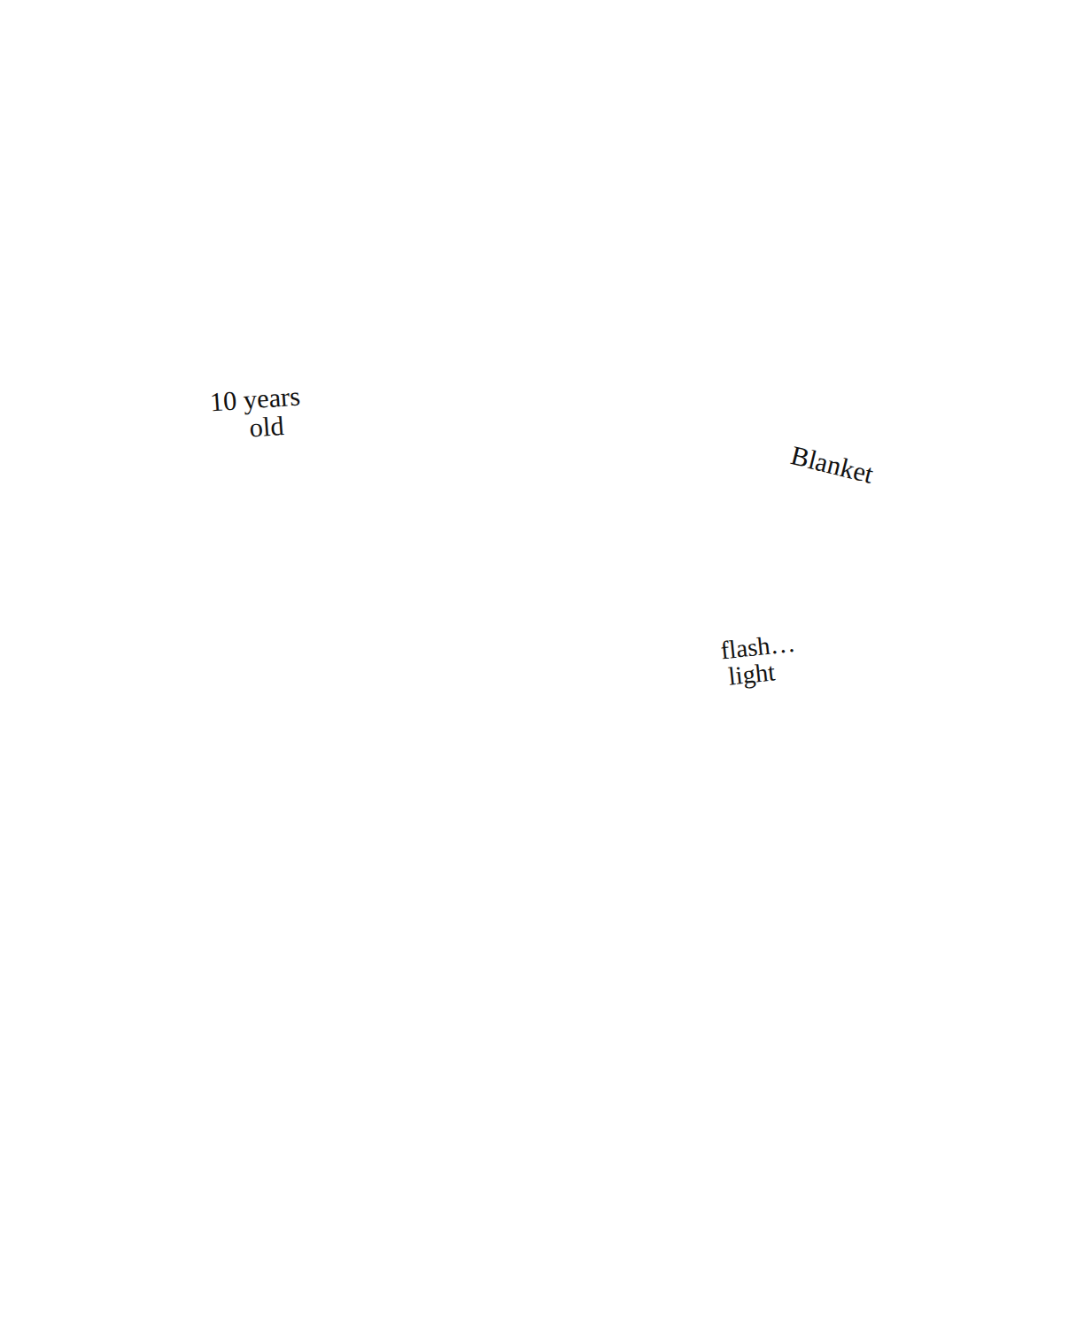10 years old Blanket flash…light
Drawing annotated with the words “10 years old”, “Blanket”, and “flashlight”.